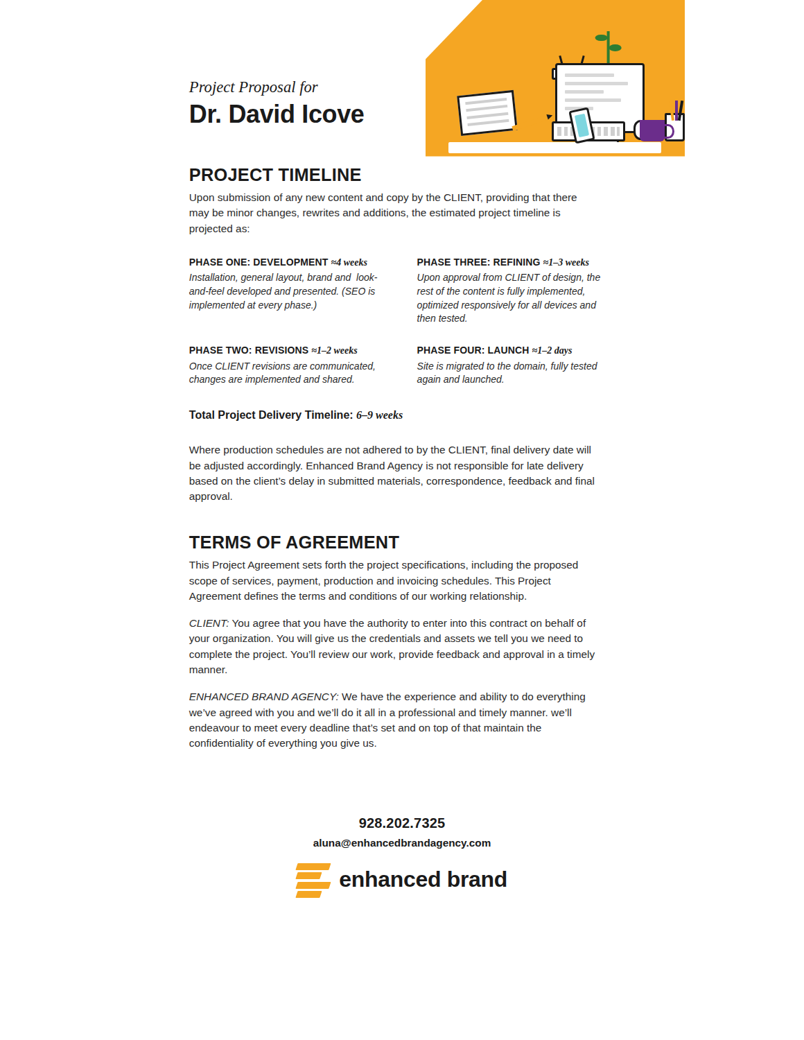Project Proposal for
Dr. David Icove
Project Timeline
Upon submission of any new content and copy by the CLIENT, providing that there may be minor changes, rewrites and additions, the estimated project timeline is projected as:
Phase One: Development ≈4 weeks
Installation, general layout, brand and look-and-feel developed and presented. (SEO is implemented at every phase.)
Phase Three: Refining ≈1–3 weeks
Upon approval from CLIENT of design, the rest of the content is fully implemented, optimized responsively for all devices and then tested.
Phase Two: Revisions ≈1–2 weeks
Once CLIENT revisions are communicated, changes are implemented and shared.
Phase Four: Launch ≈1–2 days
Site is migrated to the domain, fully tested again and launched.
Total Project Delivery Timeline: 6–9 weeks
Where production schedules are not adhered to by the CLIENT, final delivery date will be adjusted accordingly. Enhanced Brand Agency is not responsible for late delivery based on the client’s delay in submitted materials, correspondence, feedback and final approval.
Terms of Agreement
This Project Agreement sets forth the project specifications, including the proposed scope of services, payment, production and invoicing schedules. This Project Agreement defines the terms and conditions of our working relationship.
CLIENT: You agree that you have the authority to enter into this contract on behalf of your organization. You will give us the credentials and assets we tell you we need to complete the project. You’ll review our work, provide feedback and approval in a timely manner.
ENHANCED BRAND AGENCY: We have the experience and ability to do everything we’ve agreed with you and we’ll do it all in a professional and timely manner. we’ll endeavour to meet every deadline that’s set and on top of that maintain the confidentiality of everything you give us.
928.202.7325
aluna@enhancedbrandagency.com
enhanced brand